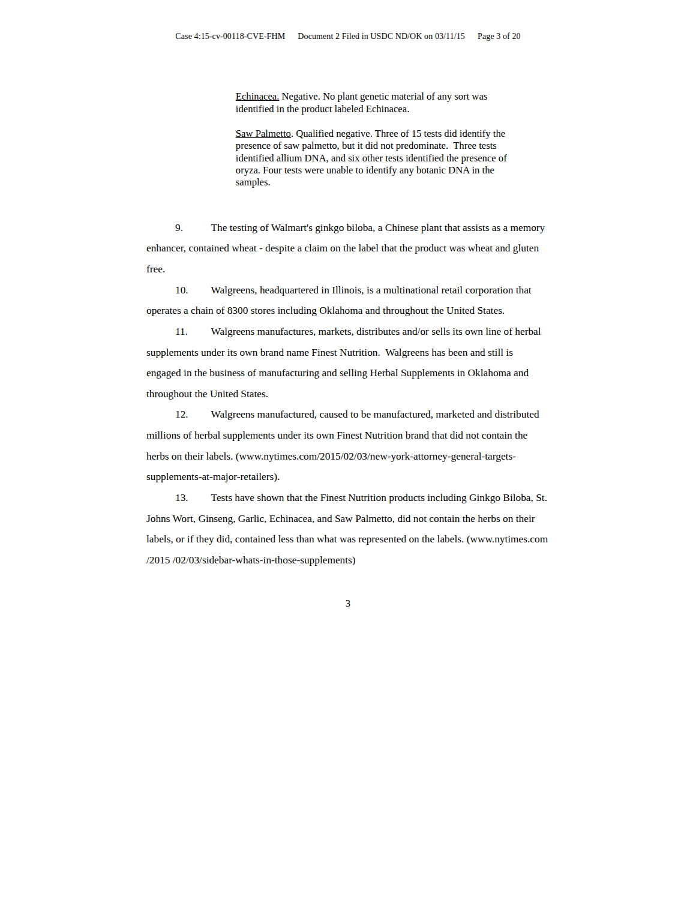Case 4:15-cv-00118-CVE-FHM Document 2 Filed in USDC ND/OK on 03/11/15 Page 3 of 20
Echinacea. Negative. No plant genetic material of any sort was identified in the product labeled Echinacea.
Saw Palmetto. Qualified negative. Three of 15 tests did identify the presence of saw palmetto, but it did not predominate. Three tests identified allium DNA, and six other tests identified the presence of oryza. Four tests were unable to identify any botanic DNA in the samples.
9. The testing of Walmart's ginkgo biloba, a Chinese plant that assists as a memory enhancer, contained wheat - despite a claim on the label that the product was wheat and gluten free.
10. Walgreens, headquartered in Illinois, is a multinational retail corporation that operates a chain of 8300 stores including Oklahoma and throughout the United States.
11. Walgreens manufactures, markets, distributes and/or sells its own line of herbal supplements under its own brand name Finest Nutrition. Walgreens has been and still is engaged in the business of manufacturing and selling Herbal Supplements in Oklahoma and throughout the United States.
12. Walgreens manufactured, caused to be manufactured, marketed and distributed millions of herbal supplements under its own Finest Nutrition brand that did not contain the herbs on their labels. (www.nytimes.com/2015/02/03/new-york-attorney-general-targets-supplements-at-major-retailers).
13. Tests have shown that the Finest Nutrition products including Ginkgo Biloba, St. Johns Wort, Ginseng, Garlic, Echinacea, and Saw Palmetto, did not contain the herbs on their labels, or if they did, contained less than what was represented on the labels. (www.nytimes.com /2015 /02/03/sidebar-whats-in-those-supplements)
3